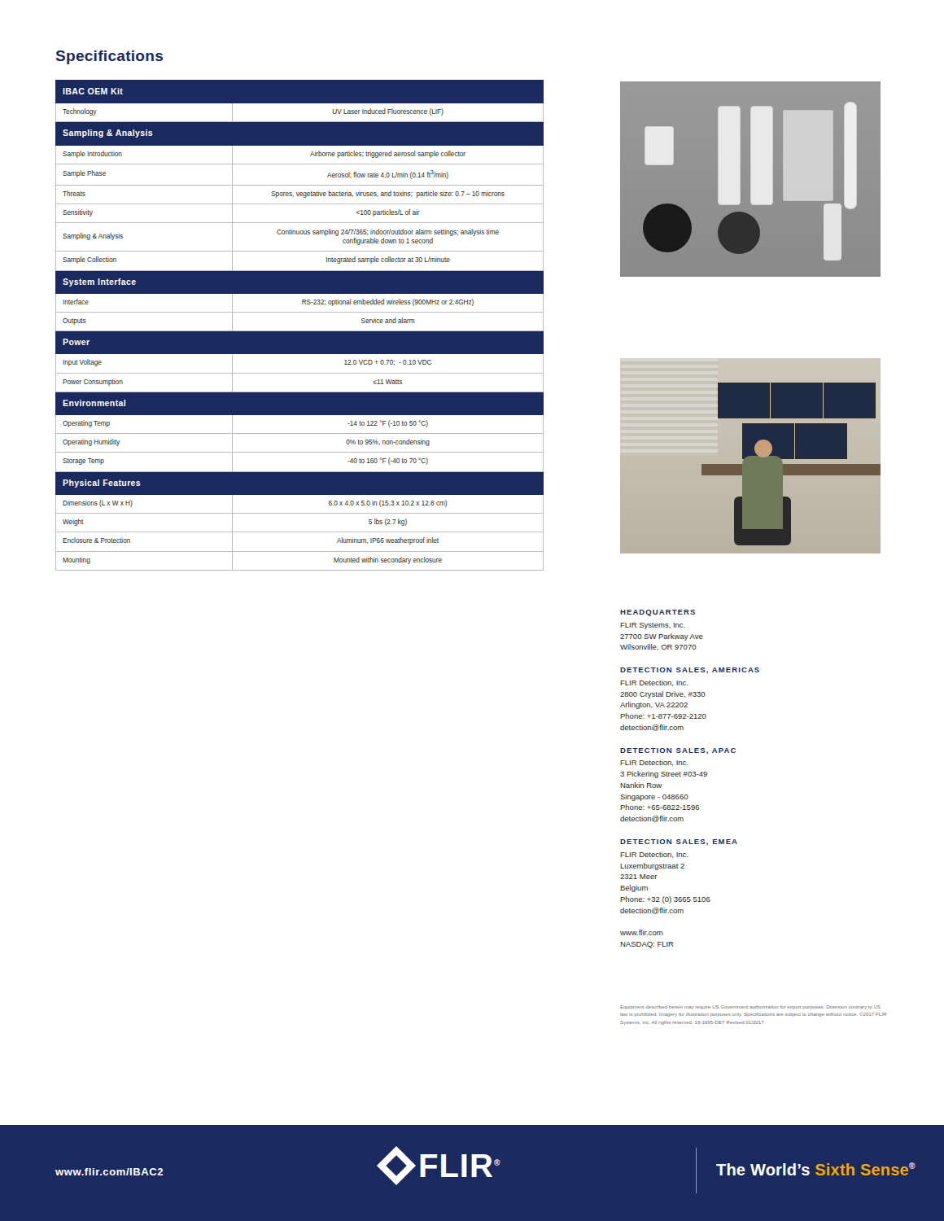Specifications
| IBAC OEM Kit |
| Technology | UV Laser Induced Fluorescence (LIF) |
| Sampling & Analysis |
| Sample Introduction | Airborne particles; triggered aerosol sample collector |
| Sample Phase | Aerosol; flow rate 4.0 L/min (0.14 ft 3 /min) |
| Threats | Spores, vegetative bacteria, viruses, and toxins; particle size: 0.7 – 10 microns |
| Sensitivity | <100 particles/L of air |
| Sampling & Analysis | Continuous sampling 24/7/365; indoor/outdoor alarm settings; analysis time configurable down to 1 second |
| Sample Collection | Integrated sample collector at 30 L/minute |
| System Interface |
| Interface | RS-232; optional embedded wireless (900MHz or 2.4GHz) |
| Outputs | Service and alarm |
| Power |
| Input Voltage | 12.0 VCD + 0.70; - 0.10 VDC |
| Power Consumption | ≤11 Watts |
| Environmental |
| Operating Temp | -14 to 122 °F (-10 to 50 °C) |
| Operating Humidity | 0% to 95%, non-condensing |
| Storage Temp | -40 to 160 °F (-40 to 70 °C) |
| Physical Features |
| Dimensions (L x W x H) | 6.0 x 4.0 x 5.0 in (15.3 x 10.2 x 12.8 cm) |
| Weight | 5 lbs (2.7 kg) |
| Enclosure & Protection | Aluminum, IP66 weatherproof inlet |
| Mounting | Mounted within secondary enclosure |
HEADQUARTERS
FLIR Systems, Inc.
27700 SW Parkway Ave
Wilsonville, OR 97070
DETECTION SALES, AMERICAS
FLIR Detection, Inc.
2800 Crystal Drive, #330
Arlington, VA 22202
Phone: +1-877-692-2120
detection@flir.com
DETECTION SALES, APAC
FLIR Detection, Inc.
3 Pickering Street #03-49
Nankin Row
Singapore - 048660
Phone: +65-6822-1596
detection@flir.com
DETECTION SALES, EMEA
FLIR Detection, Inc.
Luxemburgstraat 2
2321 Meer
Belgium
Phone: +32 (0) 3665 5106
detection@flir.com
www.flir.com
NASDAQ: FLIR
Equipment described herein may require US Government authorization for export purposes. Diversion contrary to US law is prohibited. Imagery for illustration purposes only. Specifications are subject to change without notice. ©2017 FLIR Systems, Inc. All rights reserved. 16-1695-DET Revised 01/2017
www.flir.com/IBAC2
FLIR®
The World’s Sixth Sense®